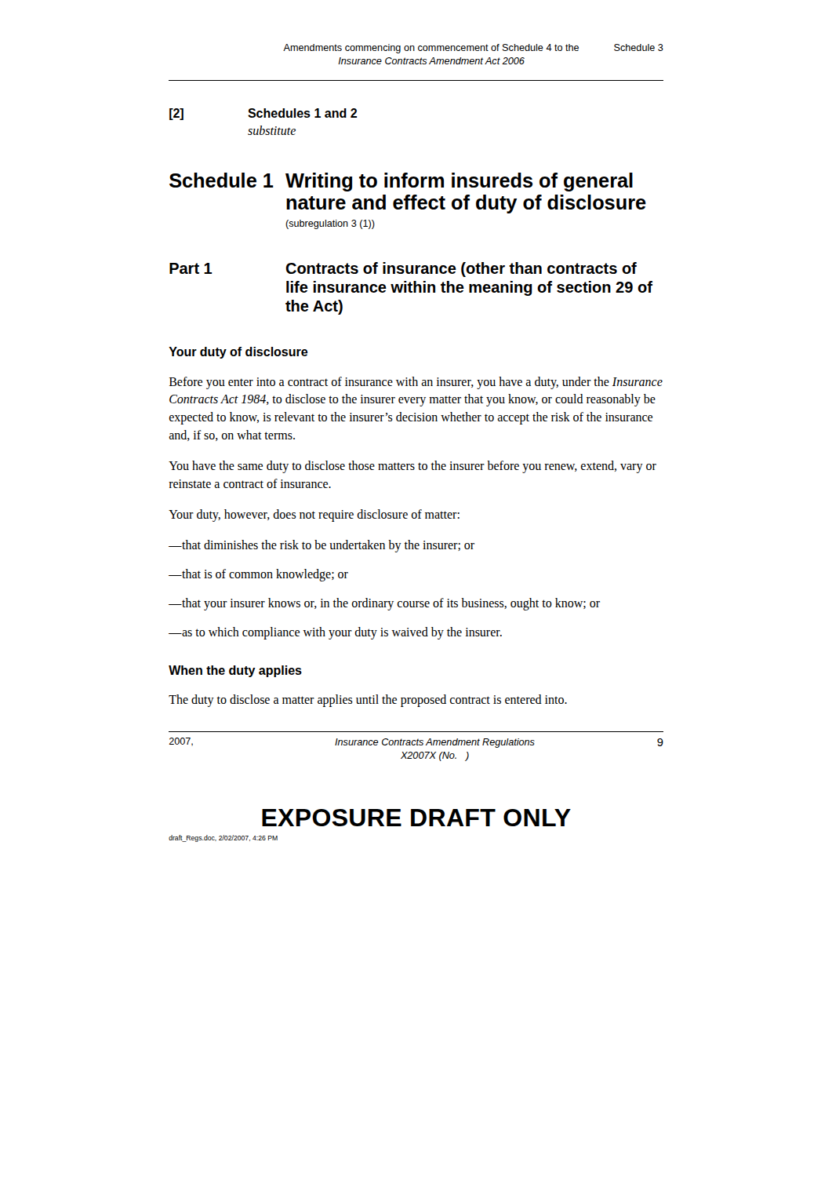Amendments commencing on commencement of Schedule 4 to the
Insurance Contracts Amendment Act 2006
Schedule 3
[2] Schedules 1 and 2
substitute
Schedule 1
Writing to inform insureds of general nature and effect of duty of disclosure
(subregulation 3 (1))
Part 1
Contracts of insurance (other than contracts of life insurance within the meaning of section 29 of the Act)
Your duty of disclosure
Before you enter into a contract of insurance with an insurer, you have a duty, under the Insurance Contracts Act 1984, to disclose to the insurer every matter that you know, or could reasonably be expected to know, is relevant to the insurer’s decision whether to accept the risk of the insurance and, if so, on what terms.
You have the same duty to disclose those matters to the insurer before you renew, extend, vary or reinstate a contract of insurance.
Your duty, however, does not require disclosure of matter:
that diminishes the risk to be undertaken by the insurer; or
that is of common knowledge; or
that your insurer knows or, in the ordinary course of its business, ought to know; or
as to which compliance with your duty is waived by the insurer.
When the duty applies
The duty to disclose a matter applies until the proposed contract is entered into.
2007,
Insurance Contracts Amendment Regulations
X2007X (No. )
9
EXPOSURE DRAFT ONLY
draft_Regs.doc, 2/02/2007, 4:26 PM